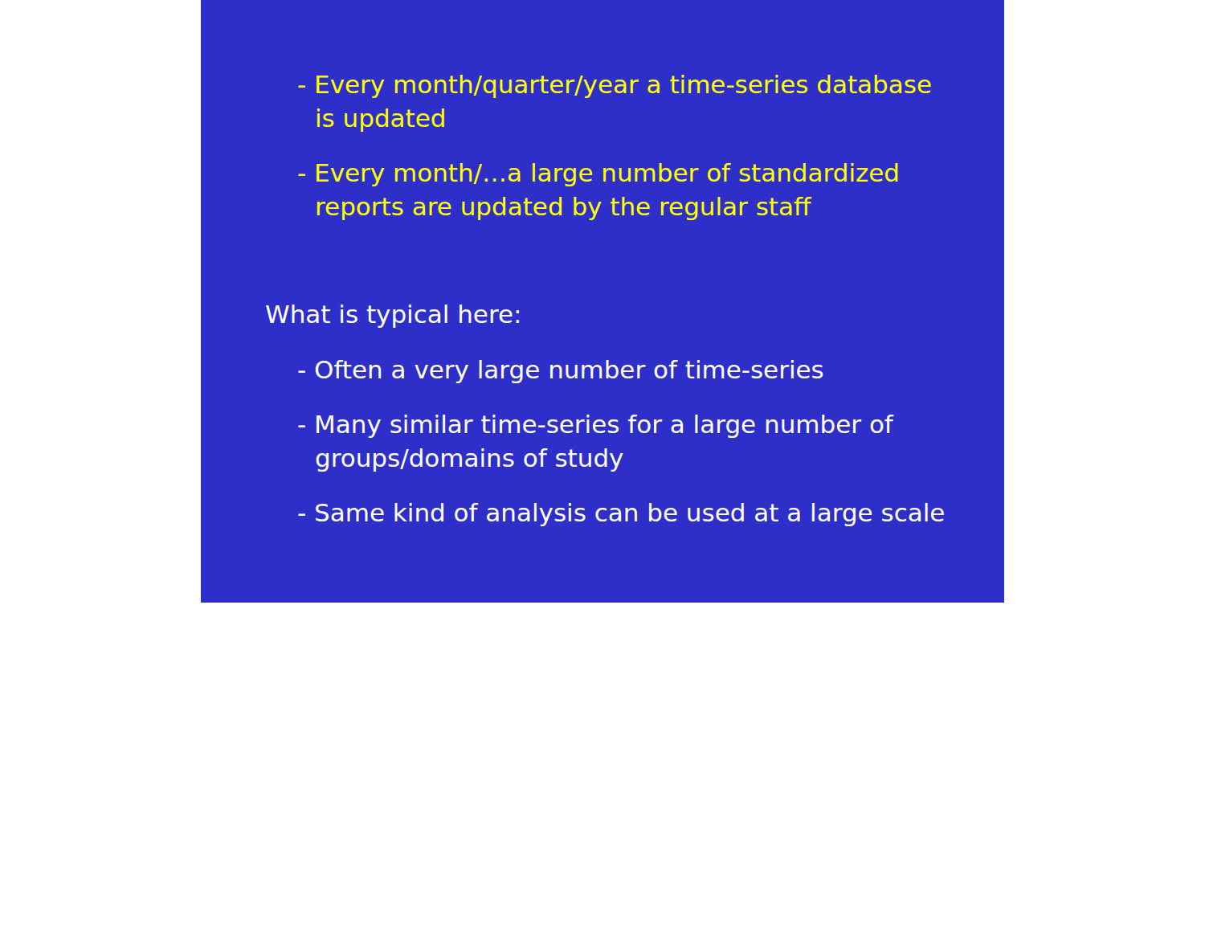- Every month/quarter/year a time-series database is updated
- Every month/…a large number of standardized reports are updated by the regular staff
What is typical here:
- Often a very large number of time-series
- Many similar time-series for a large number of groups/domains of study
- Same kind of analysis can be used at a large scale